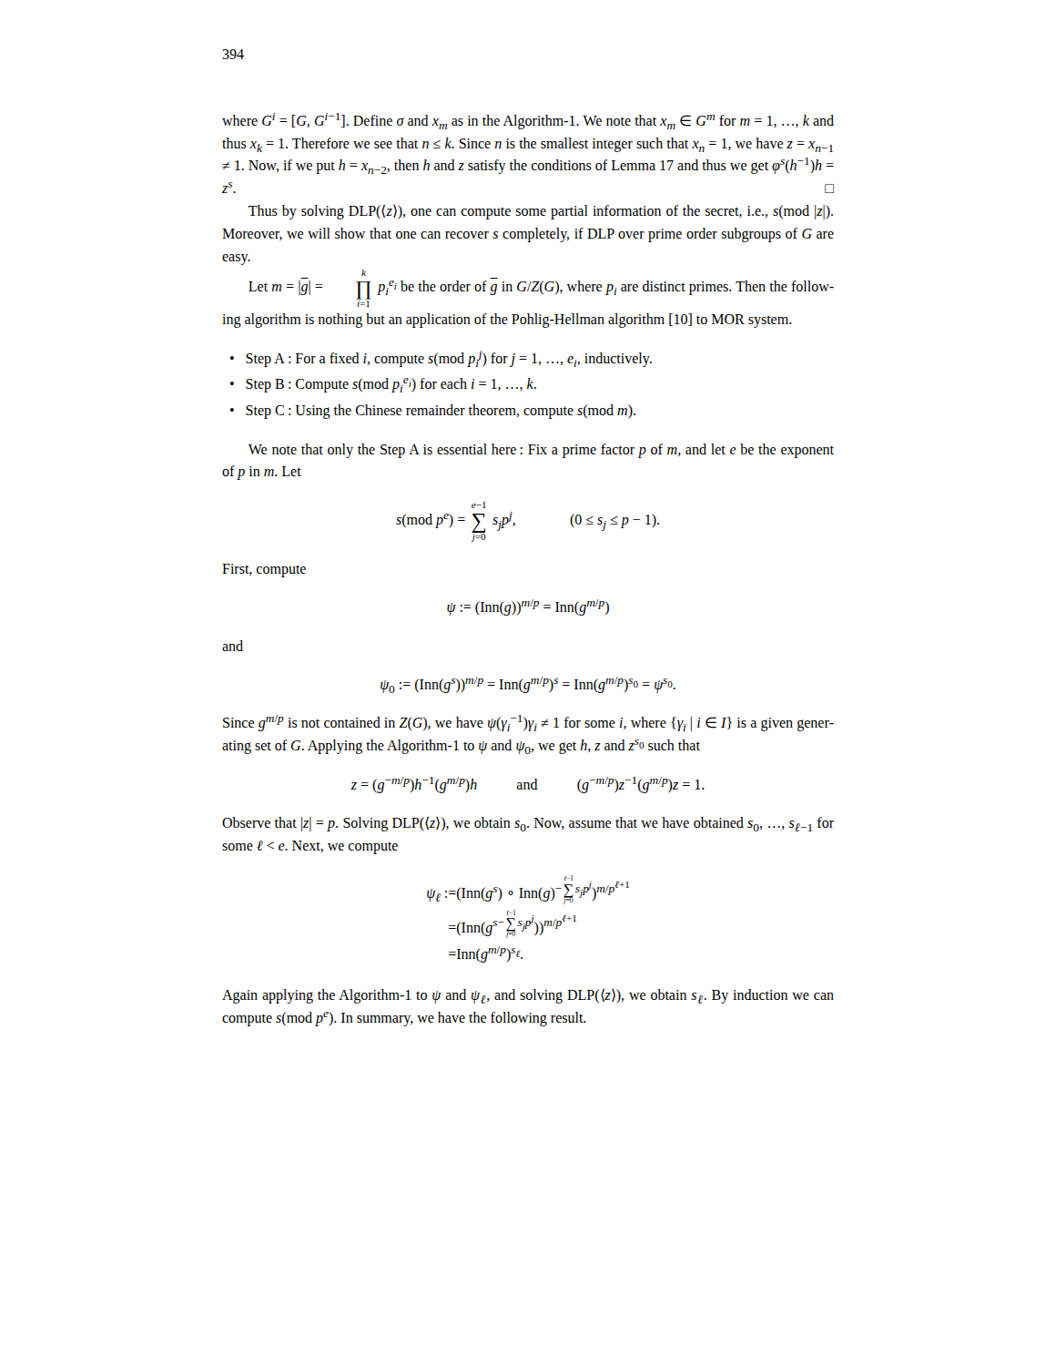394
where Gi = [G, Gi−1]. Define σ and xm as in the Algorithm-1. We note that xm ∈ Gm for m = 1, …, k and thus xk = 1. Therefore we see that n ≤ k. Since n is the smallest integer such that xn = 1, we have z = xn−1 ≠ 1. Now, if we put h = xn−2, then h and z satisfy the conditions of Lemma 17 and thus we get φs(h−1)h = zs. □
Thus by solving DLP(⟨z⟩), one can compute some partial information of the secret, i.e., s(mod |z|). Moreover, we will show that one can recover s completely, if DLP over prime order subgroups of G are easy.
Let m = |g| = k∏i=1 piei be the order of g in G/Z(G), where pi are distinct primes. Then the following algorithm is nothing but an application of the Pohlig-Hellman algorithm [10] to MOR system.
Step A : For a fixed i, compute s(mod pij) for j = 1, …, ei, inductively.
Step B : Compute s(mod piei) for each i = 1, …, k.
Step C : Using the Chinese remainder theorem, compute s(mod m).
We note that only the Step A is essential here : Fix a prime factor p of m, and let e be the exponent of p in m. Let
s(mod pe) = e−1∑j=0 sjpj, (0 ≤ sj ≤ p − 1).
First, compute
ψ := (Inn(g))m/p = Inn(gm/p)
and
ψ0 := (Inn(gs))m/p = Inn(gm/p)s = Inn(gm/p)s0 = ψs0.
Since gm/p is not contained in Z(G), we have ψ(γi−1)γi ≠ 1 for some i, where {γi | i ∈ I} is a given generating set of G. Applying the Algorithm-1 to ψ and ψ0, we get h, z and zs0 such that
z = (g−m/p)h−1(gm/p)h and (g−m/p)z−1(gm/p)z = 1.
Observe that |z| = p. Solving DLP(⟨z⟩), we obtain s0. Now, assume that we have obtained s0, …, sℓ−1 for some ℓ < e. Next, we compute
| ψ ℓ := | (Inn( g s ) ∘ Inn( g ) − ℓ −1 ∑ j =0 s j p j ) m / p ℓ +1 |
| = | (Inn( g s − ℓ −1 ∑ j =0 s j p j )) m / p ℓ +1 |
| = | Inn( g m / p ) s ℓ . |
Again applying the Algorithm-1 to ψ and ψℓ, and solving DLP(⟨z⟩), we obtain sℓ. By induction we can compute s(mod pe). In summary, we have the following result.